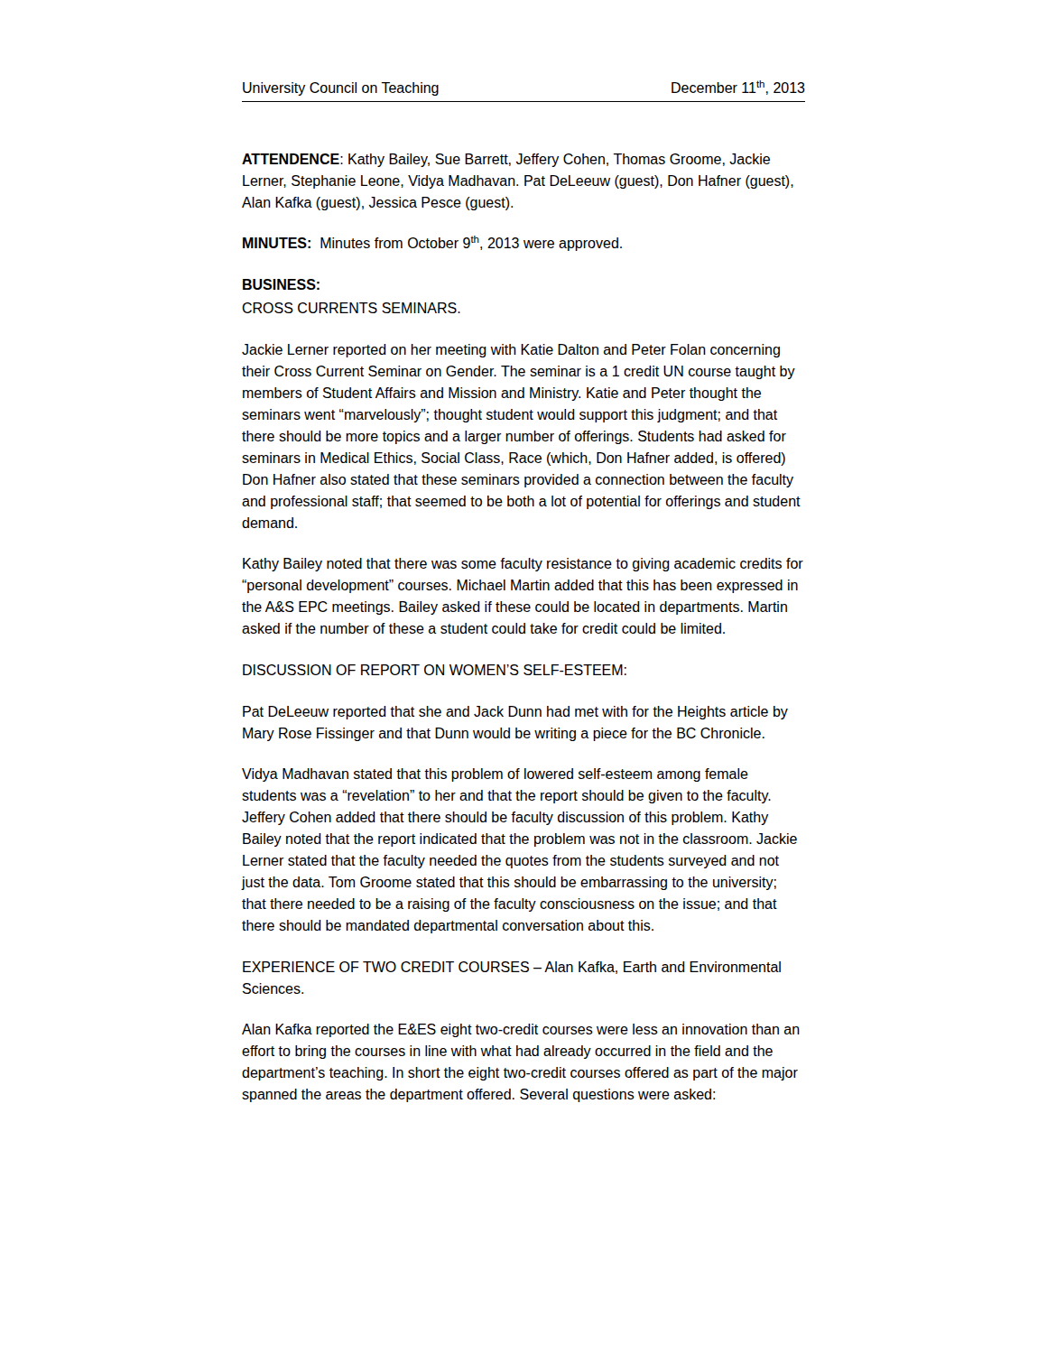University Council on Teaching December 11th, 2013
ATTENDENCE: Kathy Bailey, Sue Barrett, Jeffery Cohen, Thomas Groome, Jackie Lerner, Stephanie Leone, Vidya Madhavan. Pat DeLeeuw (guest), Don Hafner (guest), Alan Kafka (guest), Jessica Pesce (guest).
MINUTES: Minutes from October 9th, 2013 were approved.
BUSINESS:
CROSS CURRENTS SEMINARS.
Jackie Lerner reported on her meeting with Katie Dalton and Peter Folan concerning their Cross Current Seminar on Gender. The seminar is a 1 credit UN course taught by members of Student Affairs and Mission and Ministry. Katie and Peter thought the seminars went “marvelously”; thought student would support this judgment; and that there should be more topics and a larger number of offerings. Students had asked for seminars in Medical Ethics, Social Class, Race (which, Don Hafner added, is offered) Don Hafner also stated that these seminars provided a connection between the faculty and professional staff; that seemed to be both a lot of potential for offerings and student demand.
Kathy Bailey noted that there was some faculty resistance to giving academic credits for “personal development” courses. Michael Martin added that this has been expressed in the A&S EPC meetings. Bailey asked if these could be located in departments. Martin asked if the number of these a student could take for credit could be limited.
DISCUSSION OF REPORT ON WOMEN’S SELF-ESTEEM:
Pat DeLeeuw reported that she and Jack Dunn had met with for the Heights article by Mary Rose Fissinger and that Dunn would be writing a piece for the BC Chronicle.
Vidya Madhavan stated that this problem of lowered self-esteem among female students was a “revelation” to her and that the report should be given to the faculty. Jeffery Cohen added that there should be faculty discussion of this problem. Kathy Bailey noted that the report indicated that the problem was not in the classroom. Jackie Lerner stated that the faculty needed the quotes from the students surveyed and not just the data. Tom Groome stated that this should be embarrassing to the university; that there needed to be a raising of the faculty consciousness on the issue; and that there should be mandated departmental conversation about this.
EXPERIENCE OF TWO CREDIT COURSES – Alan Kafka, Earth and Environmental Sciences.
Alan Kafka reported the E&ES eight two-credit courses were less an innovation than an effort to bring the courses in line with what had already occurred in the field and the department’s teaching. In short the eight two-credit courses offered as part of the major spanned the areas the department offered. Several questions were asked: